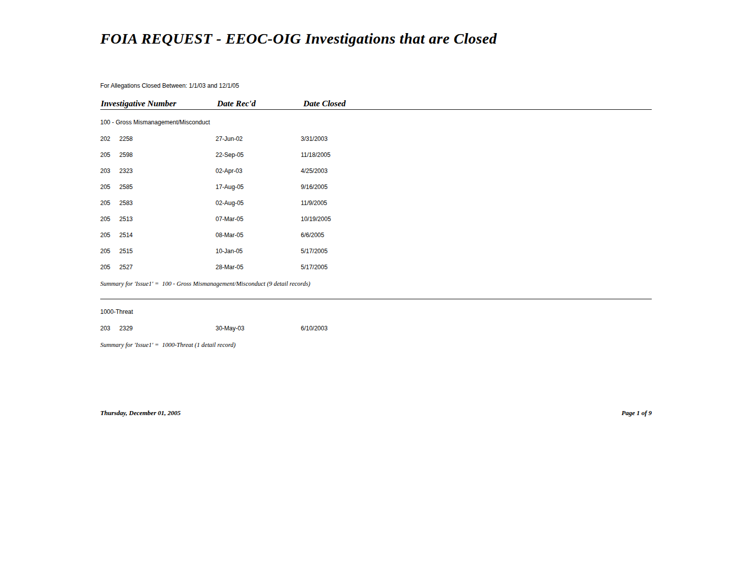FOIA REQUEST - EEOC-OIG Investigations that are Closed
For Allegations Closed Between: 1/1/03 and 12/1/05
| Investigative Number | Date Rec'd | Date Closed | |
| 100 - Gross Mismanagement/Misconduct |
| 202 2258 | 27-Jun-02 | 3/31/2003 | |
| 205 2598 | 22-Sep-05 | 11/18/2005 | |
| 203 2323 | 02-Apr-03 | 4/25/2003 | |
| 205 2585 | 17-Aug-05 | 9/16/2005 | |
| 205 2583 | 02-Aug-05 | 11/9/2005 | |
| 205 2513 | 07-Mar-05 | 10/19/2005 | |
| 205 2514 | 08-Mar-05 | 6/6/2005 | |
| 205 2515 | 10-Jan-05 | 5/17/2005 | |
| 205 2527 | 28-Mar-05 | 5/17/2005 | |
| Summary for 'Issue1' = 100 - Gross Mismanagement/Misconduct (9 detail records) |
| 1000-Threat |
| 203 2329 | 30-May-03 | 6/10/2003 | |
| Summary for 'Issue1' = 1000-Threat (1 detail record) |
Thursday, December 01, 2005
Page 1 of 9